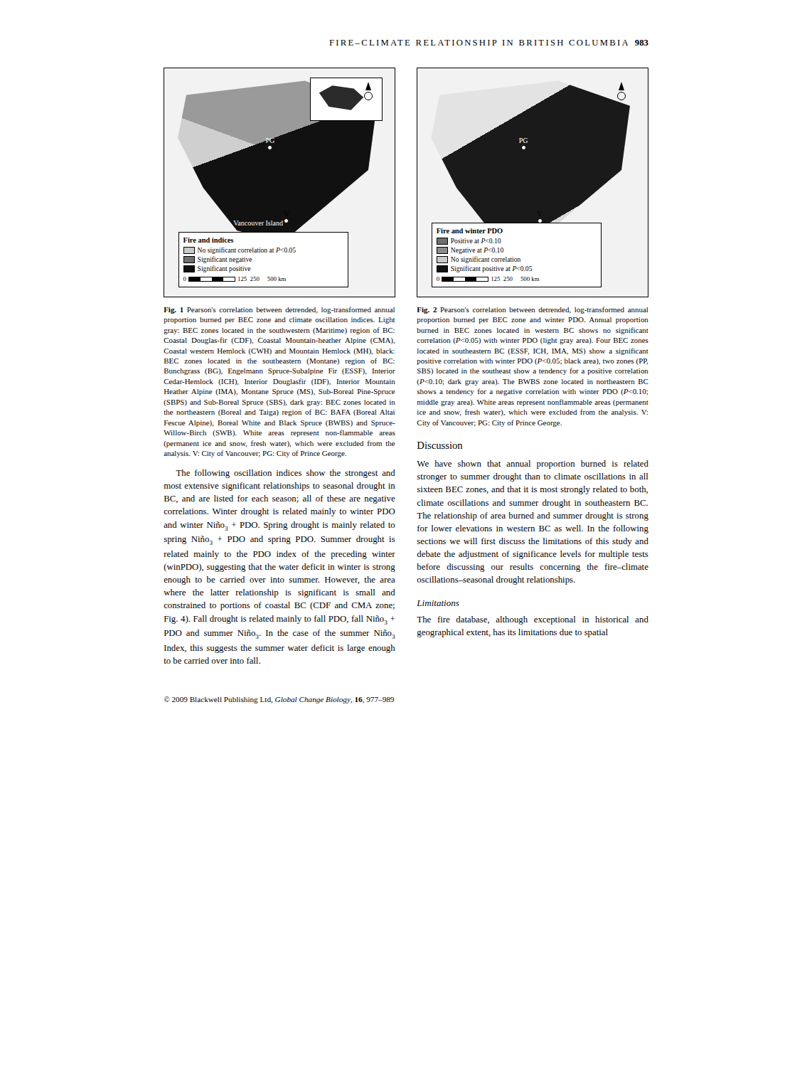FIRE–CLIMATE RELATIONSHIP IN BRITISH COLUMBIA 983
PG
Vancouver Island
V
Fire and indices
No significant correlation at P<0.05
Significant negative
Significant positive
0 125 250 500 km
Fig. 1 Pearson's correlation between detrended, log-transformed annual proportion burned per BEC zone and climate oscillation indices. Light gray: BEC zones located in the southwestern (Maritime) region of BC: Coastal Douglas-fir (CDF), Coastal Mountain-heather Alpine (CMA), Coastal western Hemlock (CWH) and Mountain Hemlock (MH), black: BEC zones located in the southeastern (Montane) region of BC: Bunchgrass (BG), Engelmann Spruce-Subalpine Fir (ESSF), Interior Cedar-Hemlock (ICH), Interior Douglasfir (IDF), Interior Mountain Heather Alpine (IMA), Montane Spruce (MS), Sub-Boreal Pine-Spruce (SBPS) and Sub-Boreal Spruce (SBS), dark gray: BEC zones located in the northeastern (Boreal and Taiga) region of BC: BAFA (Boreal Altai Fescue Alpine), Boreal White and Black Spruce (BWBS) and Spruce-Willow-Birch (SWB). White areas represent non-flammable areas (permanent ice and snow, fresh water), which were excluded from the analysis. V: City of Vancouver; PG: City of Prince George.
The following oscillation indices show the strongest and most extensive significant relationships to seasonal drought in BC, and are listed for each season; all of these are negative correlations. Winter drought is related mainly to winter PDO and winter Niño3 + PDO. Spring drought is mainly related to spring Niño3 + PDO and spring PDO. Summer drought is related mainly to the PDO index of the preceding winter (winPDO), suggesting that the water deficit in winter is strong enough to be carried over into summer. However, the area where the latter relationship is significant is small and constrained to portions of coastal BC (CDF and CMA zone; Fig. 4). Fall drought is related mainly to fall PDO, fall Niño3 + PDO and summer Niño3. In the case of the summer Niño3 Index, this suggests the summer water deficit is large enough to be carried over into fall.
PG
V
Fire and winter PDO
Positive at P<0.10
Negative at P<0.10
No significant correlation
Significant positive at P<0.05
0 125 250 500 km
Fig. 2 Pearson's correlation between detrended, log-transformed annual proportion burned per BEC zone and winter PDO. Annual proportion burned in BEC zones located in western BC shows no significant correlation (P<0.05) with winter PDO (light gray area). Four BEC zones located in southeastern BC (ESSF, ICH, IMA, MS) show a significant positive correlation with winter PDO (P<0.05; black area), two zones (PP, SBS) located in the southeast show a tendency for a positive correlation (P<0.10; dark gray area). The BWBS zone located in northeastern BC shows a tendency for a negative correlation with winter PDO (P<0.10; middle gray area). White areas represent nonflammable areas (permanent ice and snow, fresh water), which were excluded from the analysis. V: City of Vancouver; PG: City of Prince George.
Discussion
We have shown that annual proportion burned is related stronger to summer drought than to climate oscillations in all sixteen BEC zones, and that it is most strongly related to both, climate oscillations and summer drought in southeastern BC. The relationship of area burned and summer drought is strong for lower elevations in western BC as well. In the following sections we will first discuss the limitations of this study and debate the adjustment of significance levels for multiple tests before discussing our results concerning the fire–climate oscillations–seasonal drought relationships.
Limitations
The fire database, although exceptional in historical and geographical extent, has its limitations due to spatial
© 2009 Blackwell Publishing Ltd, Global Change Biology, 16, 977–989